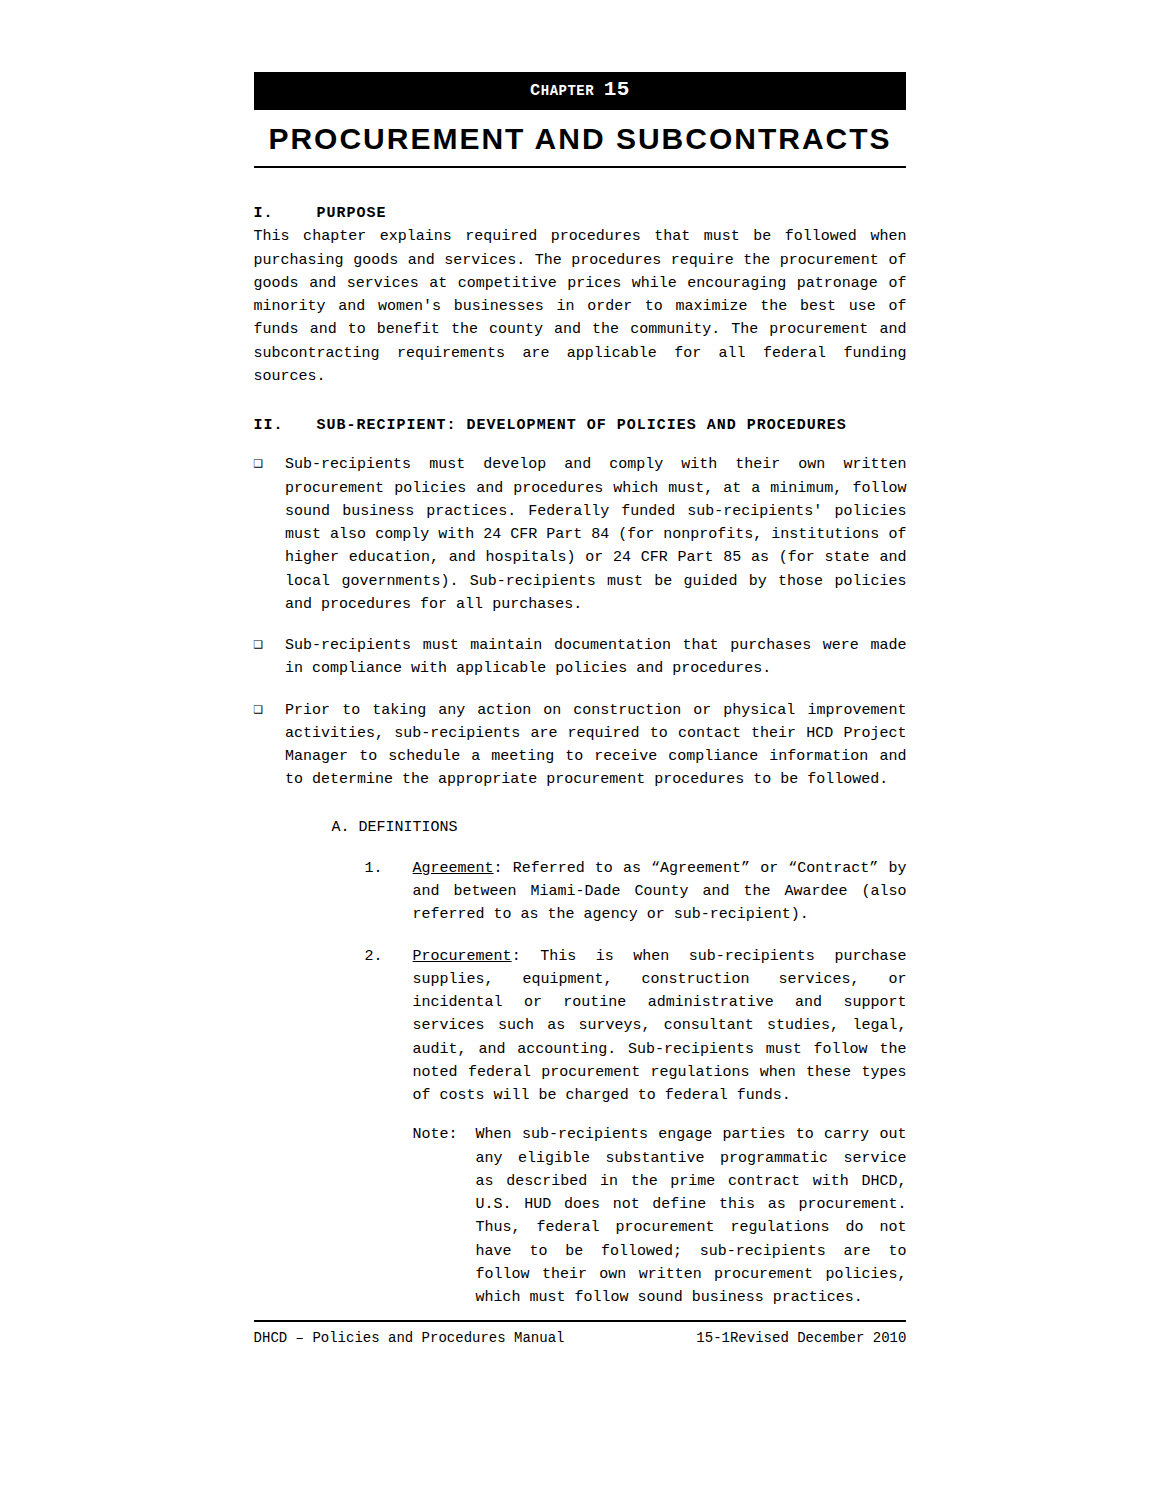CHAPTER 15
PROCUREMENT AND SUBCONTRACTS
I. PURPOSE
This chapter explains required procedures that must be followed when purchasing goods and services. The procedures require the procurement of goods and services at competitive prices while encouraging patronage of minority and women's businesses in order to maximize the best use of funds and to benefit the county and the community. The procurement and subcontracting requirements are applicable for all federal funding sources.
II. SUB-RECIPIENT: DEVELOPMENT OF POLICIES AND PROCEDURES
Sub-recipients must develop and comply with their own written procurement policies and procedures which must, at a minimum, follow sound business practices. Federally funded sub-recipients' policies must also comply with 24 CFR Part 84 (for nonprofits, institutions of higher education, and hospitals) or 24 CFR Part 85 as (for state and local governments). Sub-recipients must be guided by those policies and procedures for all purchases.
Sub-recipients must maintain documentation that purchases were made in compliance with applicable policies and procedures.
Prior to taking any action on construction or physical improvement activities, sub-recipients are required to contact their HCD Project Manager to schedule a meeting to receive compliance information and to determine the appropriate procurement procedures to be followed.
A. DEFINITIONS
1. Agreement: Referred to as “Agreement” or “Contract” by and between Miami-Dade County and the Awardee (also referred to as the agency or sub-recipient).
2. Procurement: This is when sub-recipients purchase supplies, equipment, construction services, or incidental or routine administrative and support services such as surveys, consultant studies, legal, audit, and accounting. Sub-recipients must follow the noted federal procurement regulations when these types of costs will be charged to federal funds.
Note: When sub-recipients engage parties to carry out any eligible substantive programmatic service as described in the prime contract with DHCD, U.S. HUD does not define this as procurement. Thus, federal procurement regulations do not have to be followed; sub-recipients are to follow their own written procurement policies, which must follow sound business practices.
DHCD – Policies and Procedures Manual
15-1
Revised December 2010